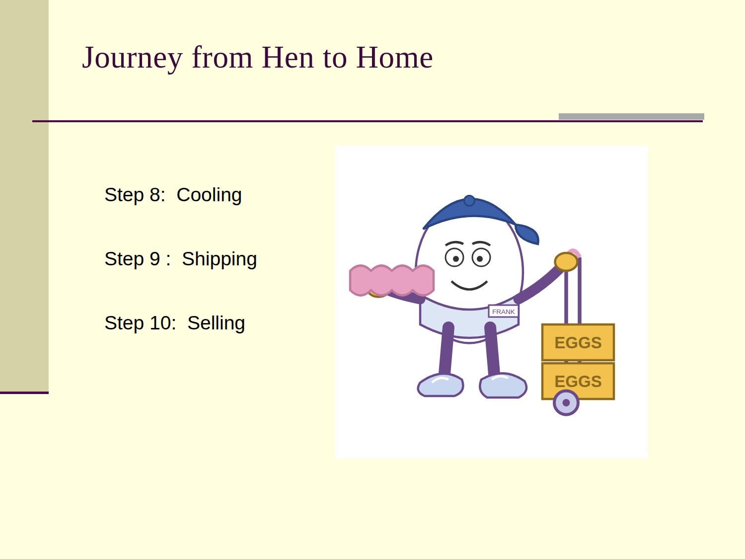Journey from Hen to Home
Step 8: Cooling
Step 9 : Shipping
Step 10: Selling
EGGS EGGS FRANK